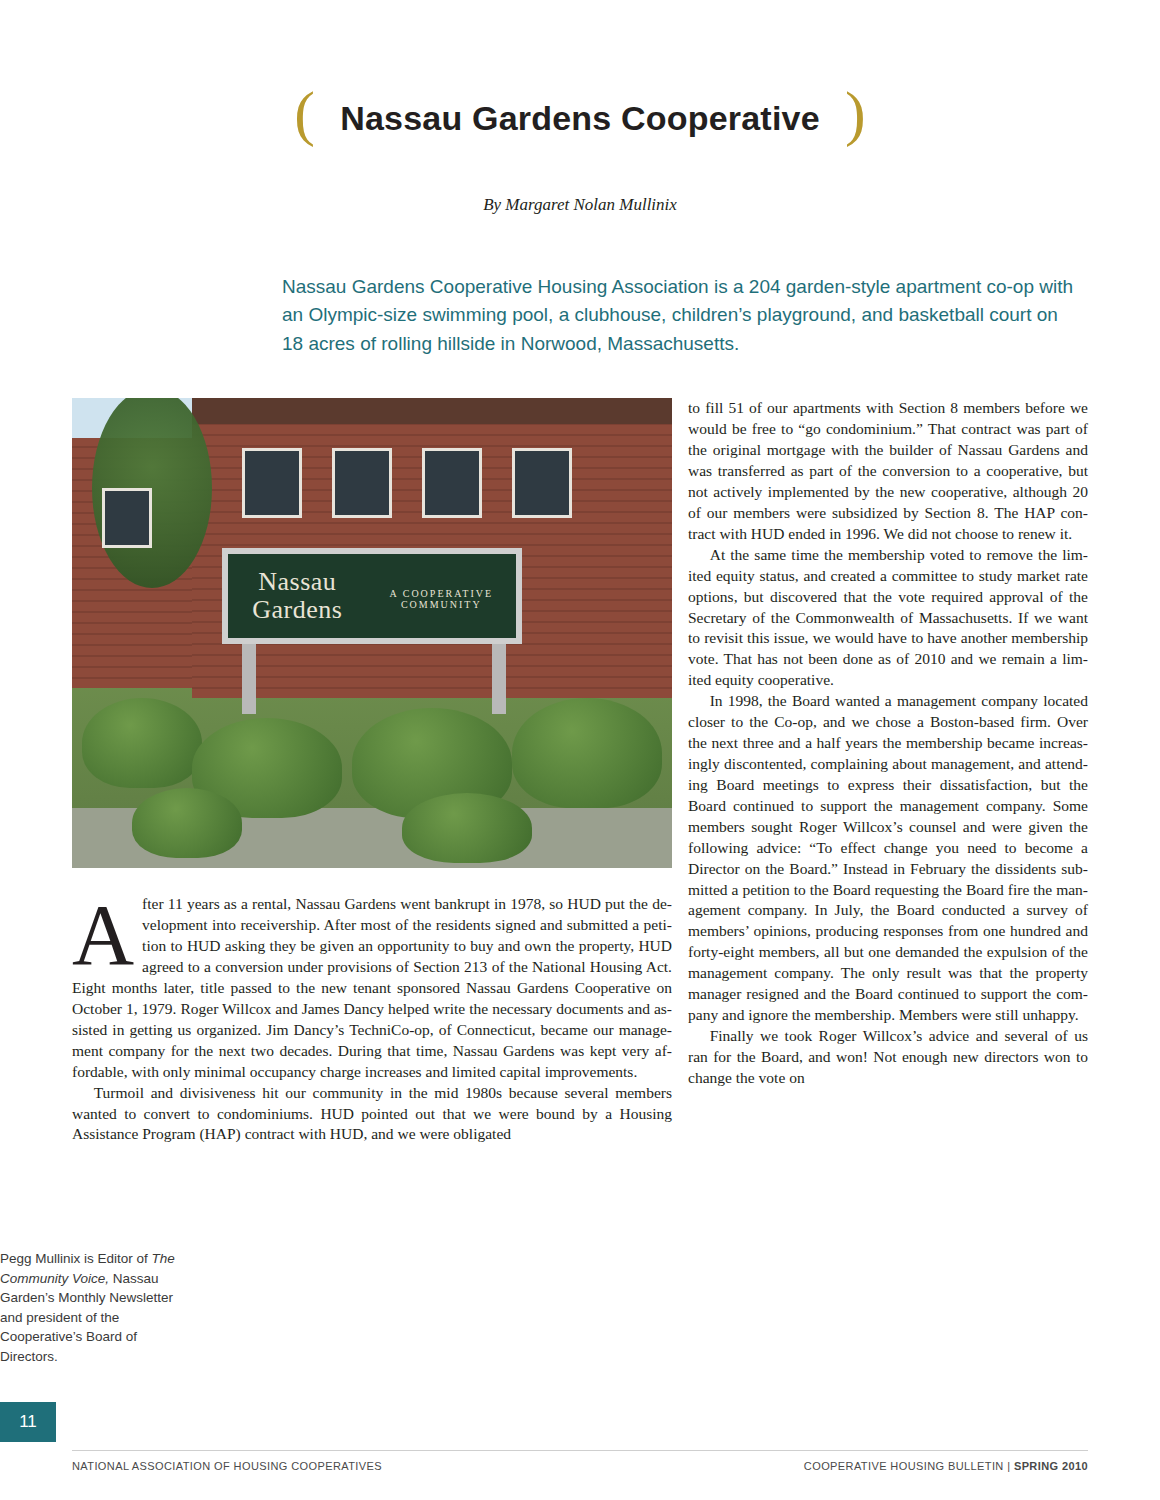Nassau Gardens Cooperative
By Margaret Nolan Mullinix
Nassau Gardens Cooperative Housing Association is a 204 garden-style apartment co-op with an Olympic-size swimming pool, a clubhouse, children’s playground, and basketball court on 18 acres of rolling hillside in Norwood, Massachusetts.
to fill 51 of our apartments with Section 8 members before we would be free to “go condominium.” That contract was part of the original mortgage with the builder of Nassau Gardens and was transferred as part of the conversion to a cooperative, but not actively implemented by the new cooperative, although 20 of our members were subsidized by Section 8. The HAP contract with HUD ended in 1996. We did not choose to renew it.
At the same time the membership voted to remove the limited equity status, and created a committee to study market rate options, but discovered that the vote required approval of the Secretary of the Commonwealth of Massachusetts. If we want to revisit this issue, we would have to have another membership vote. That has not been done as of 2010 and we remain a limited equity cooperative.
In 1998, the Board wanted a management company located closer to the Co-op, and we chose a Boston-based firm. Over the next three and a half years the membership became increasingly discontented, complaining about management, and attending Board meetings to express their dissatisfaction, but the Board continued to support the management company. Some members sought Roger Willcox’s counsel and were given the following advice: “To effect change you need to become a Director on the Board.” Instead in February the dissidents submitted a petition to the Board requesting the Board fire the management company. In July, the Board conducted a survey of members’ opinions, producing responses from one hundred and forty-eight members, all but one demanded the expulsion of the management company. The only result was that the property manager resigned and the Board continued to support the company and ignore the membership. Members were still unhappy.
Finally we took Roger Willcox’s advice and several of us ran for the Board, and won! Not enough new directors won to change the vote on
Nassau GardensA COOPERATIVE COMMUNITY
After 11 years as a rental, Nassau Gardens went bankrupt in 1978, so HUD put the development into receivership. After most of the residents signed and submitted a petition to HUD asking they be given an opportunity to buy and own the property, HUD agreed to a conversion under provisions of Section 213 of the National Housing Act. Eight months later, title passed to the new tenant sponsored Nassau Gardens Cooperative on October 1, 1979. Roger Willcox and James Dancy helped write the necessary documents and assisted in getting us organized. Jim Dancy’s TechniCo-op, of Connecticut, became our management company for the next two decades. During that time, Nassau Gardens was kept very affordable, with only minimal occupancy charge increases and limited capital improvements.
Turmoil and divisiveness hit our community in the mid 1980s because several members wanted to convert to condominiums. HUD pointed out that we were bound by a Housing Assistance Program (HAP) contract with HUD, and we were obligated
Pegg Mullinix is Editor of The Community Voice, Nassau Garden’s Monthly Newsletter and president of the Cooperative’s Board of Directors.
11
National Association of Housing Cooperatives
Cooperative Housing Bulletin | Spring 2010